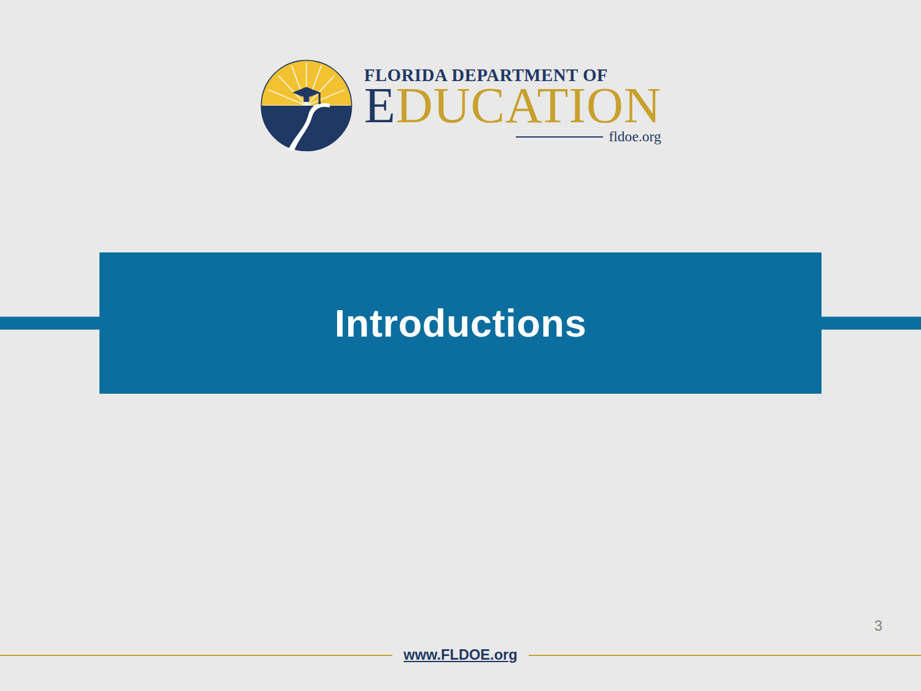Florida Department of
EDUCATION
fldoe.org
Introductions
3
www.FLDOE.org